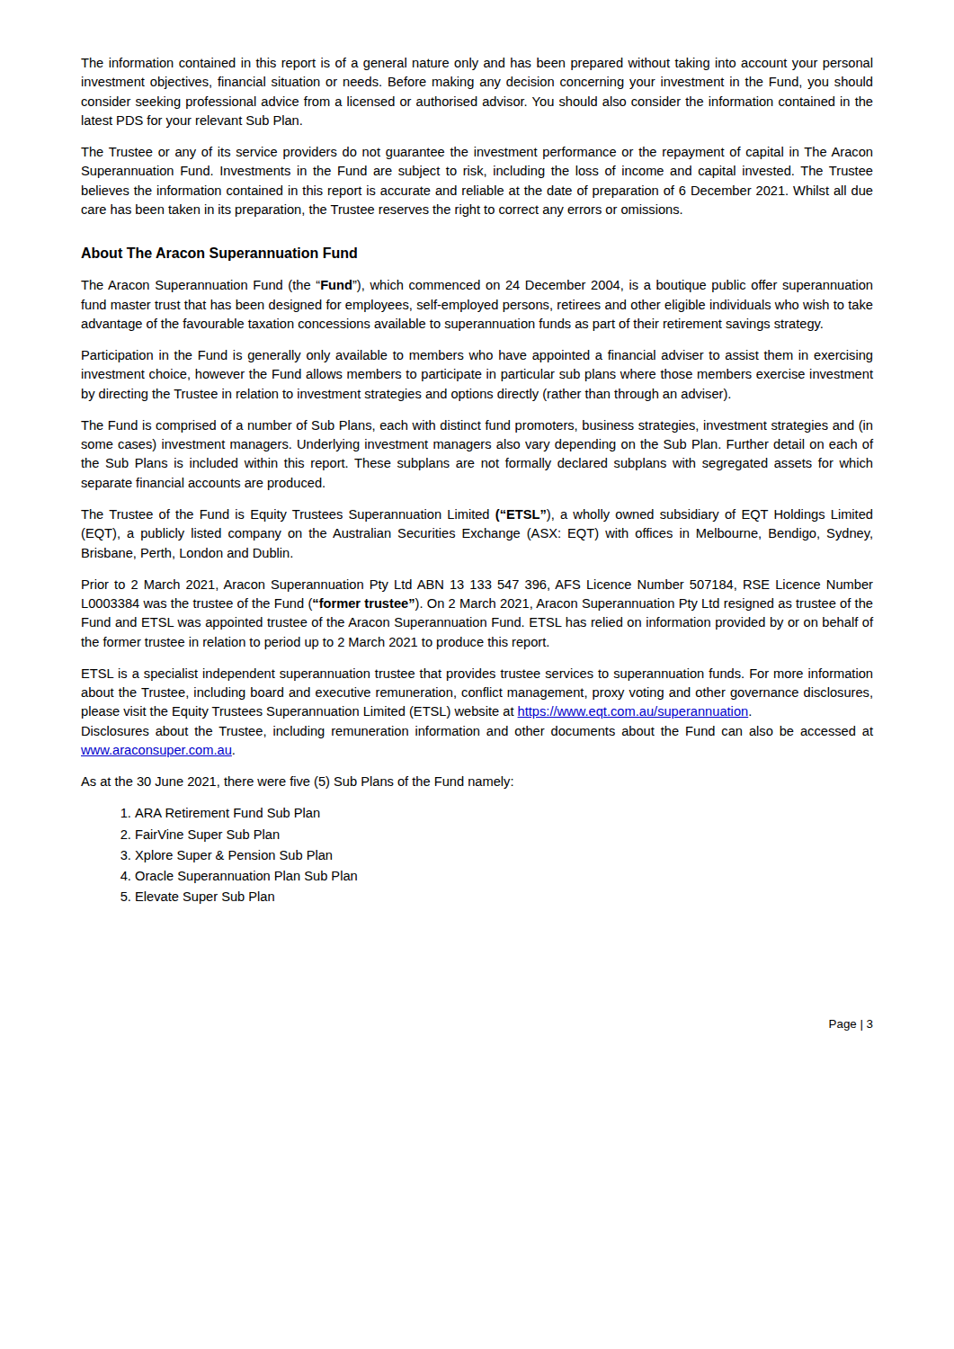The information contained in this report is of a general nature only and has been prepared without taking into account your personal investment objectives, financial situation or needs. Before making any decision concerning your investment in the Fund, you should consider seeking professional advice from a licensed or authorised advisor. You should also consider the information contained in the latest PDS for your relevant Sub Plan.
The Trustee or any of its service providers do not guarantee the investment performance or the repayment of capital in The Aracon Superannuation Fund. Investments in the Fund are subject to risk, including the loss of income and capital invested. The Trustee believes the information contained in this report is accurate and reliable at the date of preparation of 6 December 2021. Whilst all due care has been taken in its preparation, the Trustee reserves the right to correct any errors or omissions.
About The Aracon Superannuation Fund
The Aracon Superannuation Fund (the “Fund”), which commenced on 24 December 2004, is a boutique public offer superannuation fund master trust that has been designed for employees, self-employed persons, retirees and other eligible individuals who wish to take advantage of the favourable taxation concessions available to superannuation funds as part of their retirement savings strategy.
Participation in the Fund is generally only available to members who have appointed a financial adviser to assist them in exercising investment choice, however the Fund allows members to participate in particular sub plans where those members exercise investment by directing the Trustee in relation to investment strategies and options directly (rather than through an adviser).
The Fund is comprised of a number of Sub Plans, each with distinct fund promoters, business strategies, investment strategies and (in some cases) investment managers. Underlying investment managers also vary depending on the Sub Plan. Further detail on each of the Sub Plans is included within this report. These subplans are not formally declared subplans with segregated assets for which separate financial accounts are produced.
The Trustee of the Fund is Equity Trustees Superannuation Limited (“ETSL”), a wholly owned subsidiary of EQT Holdings Limited (EQT), a publicly listed company on the Australian Securities Exchange (ASX: EQT) with offices in Melbourne, Bendigo, Sydney, Brisbane, Perth, London and Dublin.
Prior to 2 March 2021, Aracon Superannuation Pty Ltd ABN 13 133 547 396, AFS Licence Number 507184, RSE Licence Number L0003384 was the trustee of the Fund (“former trustee”). On 2 March 2021, Aracon Superannuation Pty Ltd resigned as trustee of the Fund and ETSL was appointed trustee of the Aracon Superannuation Fund. ETSL has relied on information provided by or on behalf of the former trustee in relation to period up to 2 March 2021 to produce this report.
ETSL is a specialist independent superannuation trustee that provides trustee services to superannuation funds. For more information about the Trustee, including board and executive remuneration, conflict management, proxy voting and other governance disclosures, please visit the Equity Trustees Superannuation Limited (ETSL) website at https://www.eqt.com.au/superannuation.
Disclosures about the Trustee, including remuneration information and other documents about the Fund can also be accessed at www.araconsuper.com.au.
As at the 30 June 2021, there were five (5) Sub Plans of the Fund namely:
ARA Retirement Fund Sub Plan
FairVine Super Sub Plan
Xplore Super & Pension Sub Plan
Oracle Superannuation Plan Sub Plan
Elevate Super Sub Plan
Page | 3